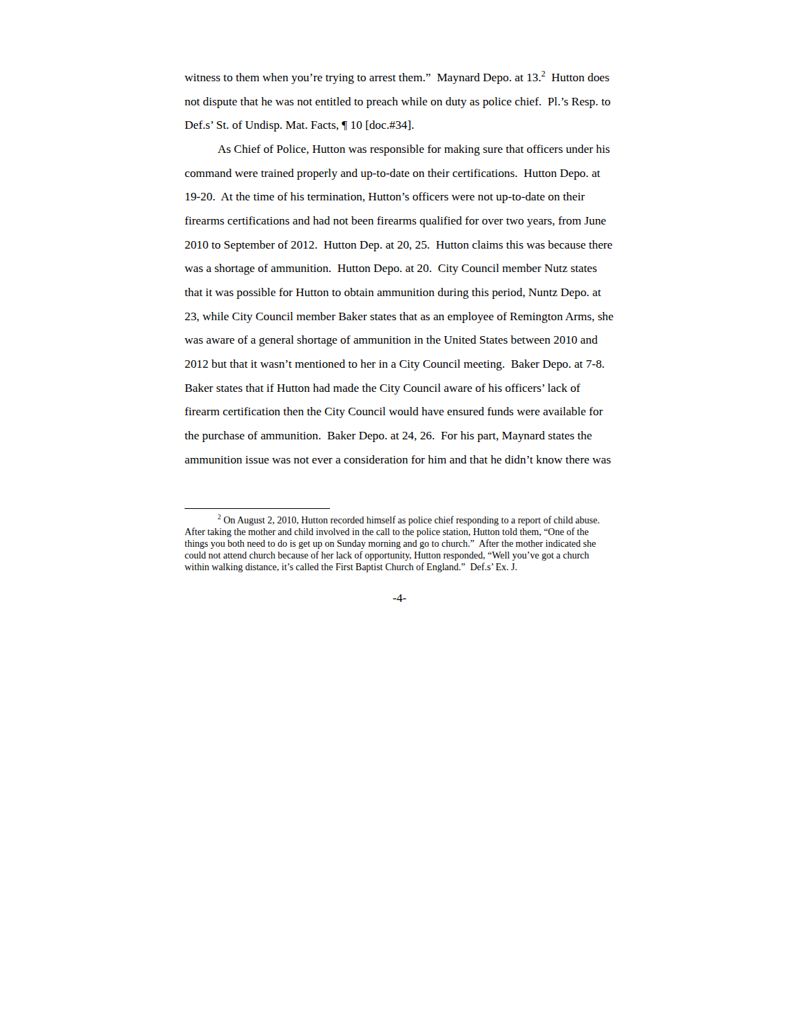witness to them when you’re trying to arrest them.” Maynard Depo. at 13.2 Hutton does not dispute that he was not entitled to preach while on duty as police chief. Pl.’s Resp. to Def.s’ St. of Undisp. Mat. Facts, ¶ 10 [doc.#34].
As Chief of Police, Hutton was responsible for making sure that officers under his command were trained properly and up-to-date on their certifications. Hutton Depo. at 19-20. At the time of his termination, Hutton’s officers were not up-to-date on their firearms certifications and had not been firearms qualified for over two years, from June 2010 to September of 2012. Hutton Dep. at 20, 25. Hutton claims this was because there was a shortage of ammunition. Hutton Depo. at 20. City Council member Nutz states that it was possible for Hutton to obtain ammunition during this period, Nuntz Depo. at 23, while City Council member Baker states that as an employee of Remington Arms, she was aware of a general shortage of ammunition in the United States between 2010 and 2012 but that it wasn’t mentioned to her in a City Council meeting. Baker Depo. at 7-8. Baker states that if Hutton had made the City Council aware of his officers’ lack of firearm certification then the City Council would have ensured funds were available for the purchase of ammunition. Baker Depo. at 24, 26. For his part, Maynard states the ammunition issue was not ever a consideration for him and that he didn’t know there was
2 On August 2, 2010, Hutton recorded himself as police chief responding to a report of child abuse. After taking the mother and child involved in the call to the police station, Hutton told them, “One of the things you both need to do is get up on Sunday morning and go to church.” After the mother indicated she could not attend church because of her lack of opportunity, Hutton responded, “Well you’ve got a church within walking distance, it’s called the First Baptist Church of England.” Def.s’ Ex. J.
-4-